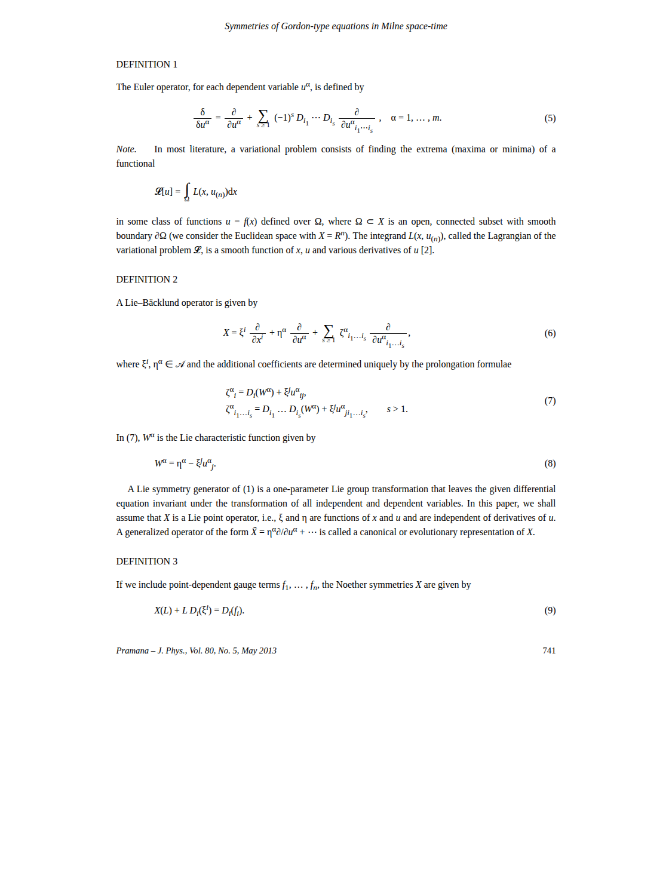Symmetries of Gordon-type equations in Milne space-time
DEFINITION 1
The Euler operator, for each dependent variable uα, is defined by
δδuα = ∂∂uα + ∑s ≥ 1 (−1)s Di1 ⋯ Dis ∂∂uαi1⋯is , α = 1, … , m.
(5)
Note. In most literature, a variational problem consists of finding the extrema (maxima or minima) of a functional
𝓛[u] = ∫Ω L(x, u(n))dx
in some class of functions u = f(x) defined over Ω, where Ω ⊂ X is an open, connected subset with smooth boundary ∂Ω (we consider the Euclidean space with X = Rn). The integrand L(x, u(n)), called the Lagrangian of the variational problem 𝓛, is a smooth function of x, u and various derivatives of u [2].
DEFINITION 2
A Lie–Bäcklund operator is given by
X = ξi ∂∂xi + ηα ∂∂uα + ∑s ≥ 1 ζαi1…is ∂∂uαi1…is,
(6)
where ξi, ηα ∈ 𝒜 and the additional coefficients are determined uniquely by the prolongation formulae
ζαi = Di(Wα) + ξjuαij,
ζαi1…is = Di1 … Dis(Wα) + ξjuαji1…is, s > 1.
(7)
In (7), Wα is the Lie characteristic function given by
Wα = ηα − ξjuαj.
(8)
A Lie symmetry generator of (1) is a one-parameter Lie group transformation that leaves the given differential equation invariant under the transformation of all independent and dependent variables. In this paper, we shall assume that X is a Lie point operator, i.e., ξ and η are functions of x and u and are independent of derivatives of u. A generalized operator of the form X̃ = ηα∂/∂uα + ⋯ is called a canonical or evolutionary representation of X.
DEFINITION 3
If we include point-dependent gauge terms f1, … , fn, the Noether symmetries X are given by
X(L) + L Di(ξi) = Di(fi).
(9)
Pramana – J. Phys., Vol. 80, No. 5, May 2013
741